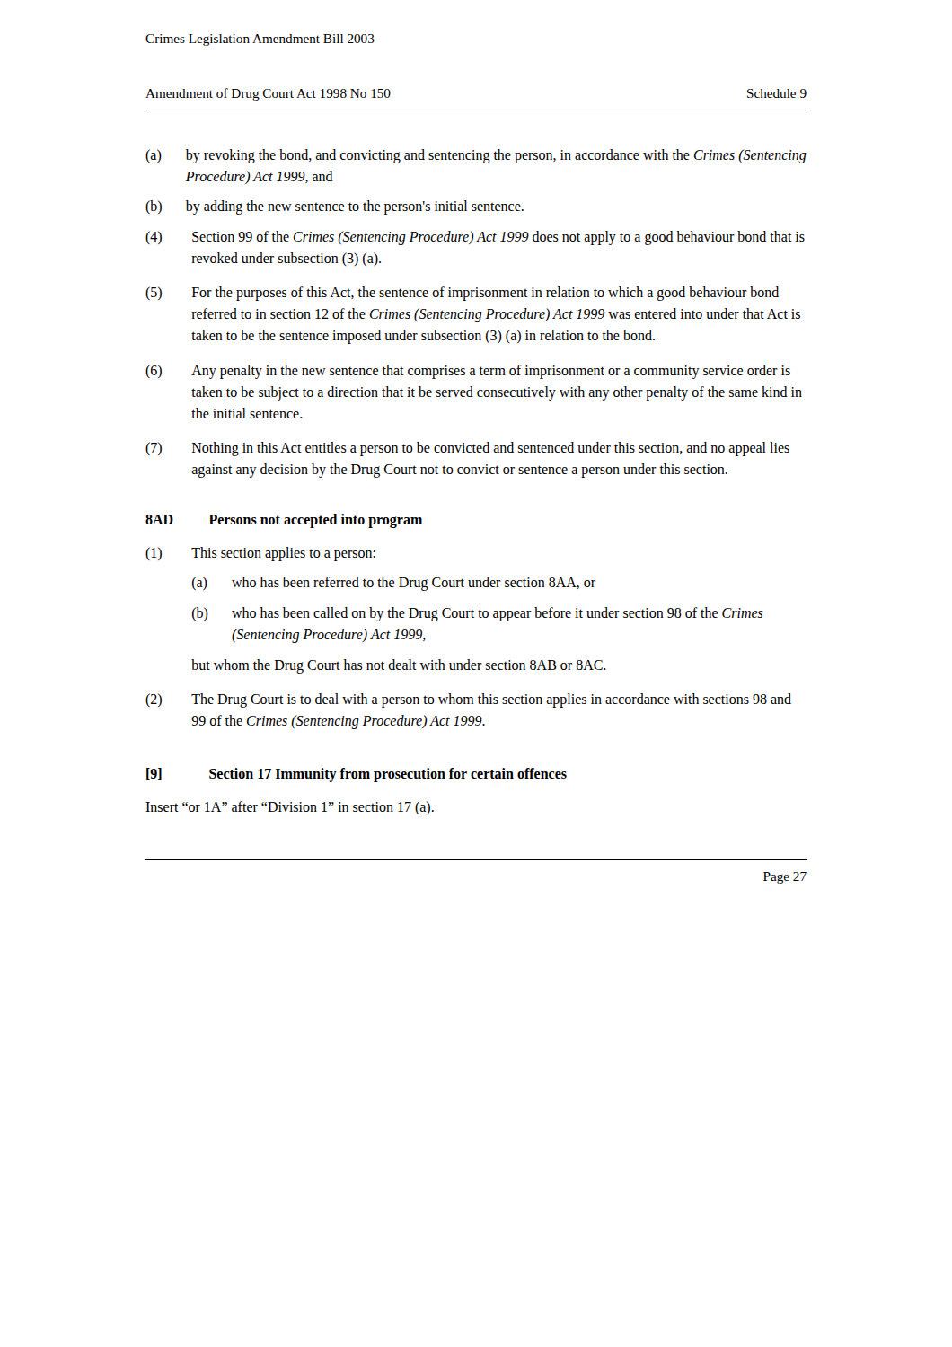Crimes Legislation Amendment Bill 2003
Amendment of Drug Court Act 1998 No 150 Schedule 9
(a) by revoking the bond, and convicting and sentencing the person, in accordance with the Crimes (Sentencing Procedure) Act 1999, and
(b) by adding the new sentence to the person's initial sentence.
(4) Section 99 of the Crimes (Sentencing Procedure) Act 1999 does not apply to a good behaviour bond that is revoked under subsection (3) (a).
(5) For the purposes of this Act, the sentence of imprisonment in relation to which a good behaviour bond referred to in section 12 of the Crimes (Sentencing Procedure) Act 1999 was entered into under that Act is taken to be the sentence imposed under subsection (3) (a) in relation to the bond.
(6) Any penalty in the new sentence that comprises a term of imprisonment or a community service order is taken to be subject to a direction that it be served consecutively with any other penalty of the same kind in the initial sentence.
(7) Nothing in this Act entitles a person to be convicted and sentenced under this section, and no appeal lies against any decision by the Drug Court not to convict or sentence a person under this section.
8AD Persons not accepted into program
(1) This section applies to a person:
(a) who has been referred to the Drug Court under section 8AA, or
(b) who has been called on by the Drug Court to appear before it under section 98 of the Crimes (Sentencing Procedure) Act 1999,
but whom the Drug Court has not dealt with under section 8AB or 8AC.
(2) The Drug Court is to deal with a person to whom this section applies in accordance with sections 98 and 99 of the Crimes (Sentencing Procedure) Act 1999.
[9] Section 17 Immunity from prosecution for certain offences
Insert “or 1A” after “Division 1” in section 17 (a).
Page 27